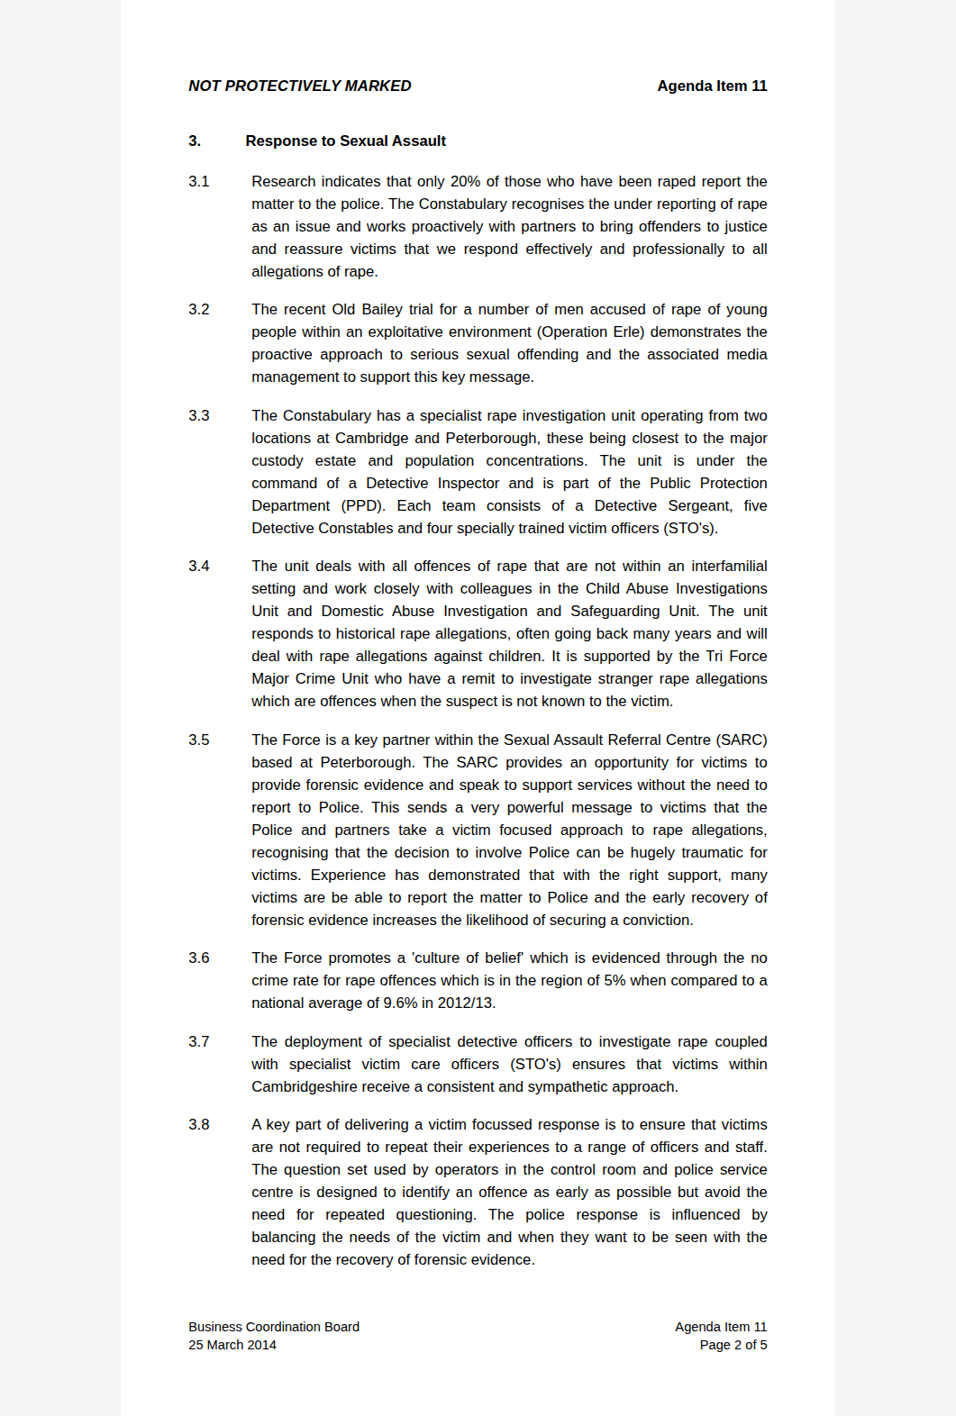NOT PROTECTIVELY MARKED
Agenda Item 11
3. Response to Sexual Assault
3.1
Research indicates that only 20% of those who have been raped report the matter to the police. The Constabulary recognises the under reporting of rape as an issue and works proactively with partners to bring offenders to justice and reassure victims that we respond effectively and professionally to all allegations of rape.
3.2
The recent Old Bailey trial for a number of men accused of rape of young people within an exploitative environment (Operation Erle) demonstrates the proactive approach to serious sexual offending and the associated media management to support this key message.
3.3
The Constabulary has a specialist rape investigation unit operating from two locations at Cambridge and Peterborough, these being closest to the major custody estate and population concentrations. The unit is under the command of a Detective Inspector and is part of the Public Protection Department (PPD). Each team consists of a Detective Sergeant, five Detective Constables and four specially trained victim officers (STO's).
3.4
The unit deals with all offences of rape that are not within an interfamilial setting and work closely with colleagues in the Child Abuse Investigations Unit and Domestic Abuse Investigation and Safeguarding Unit. The unit responds to historical rape allegations, often going back many years and will deal with rape allegations against children. It is supported by the Tri Force Major Crime Unit who have a remit to investigate stranger rape allegations which are offences when the suspect is not known to the victim.
3.5
The Force is a key partner within the Sexual Assault Referral Centre (SARC) based at Peterborough. The SARC provides an opportunity for victims to provide forensic evidence and speak to support services without the need to report to Police. This sends a very powerful message to victims that the Police and partners take a victim focused approach to rape allegations, recognising that the decision to involve Police can be hugely traumatic for victims. Experience has demonstrated that with the right support, many victims are be able to report the matter to Police and the early recovery of forensic evidence increases the likelihood of securing a conviction.
3.6
The Force promotes a 'culture of belief' which is evidenced through the no crime rate for rape offences which is in the region of 5% when compared to a national average of 9.6% in 2012/13.
3.7
The deployment of specialist detective officers to investigate rape coupled with specialist victim care officers (STO's) ensures that victims within Cambridgeshire receive a consistent and sympathetic approach.
3.8
A key part of delivering a victim focussed response is to ensure that victims are not required to repeat their experiences to a range of officers and staff. The question set used by operators in the control room and police service centre is designed to identify an offence as early as possible but avoid the need for repeated questioning. The police response is influenced by balancing the needs of the victim and when they want to be seen with the need for the recovery of forensic evidence.
Business Coordination Board 25 March 2014
Agenda Item 11 Page 2 of 5